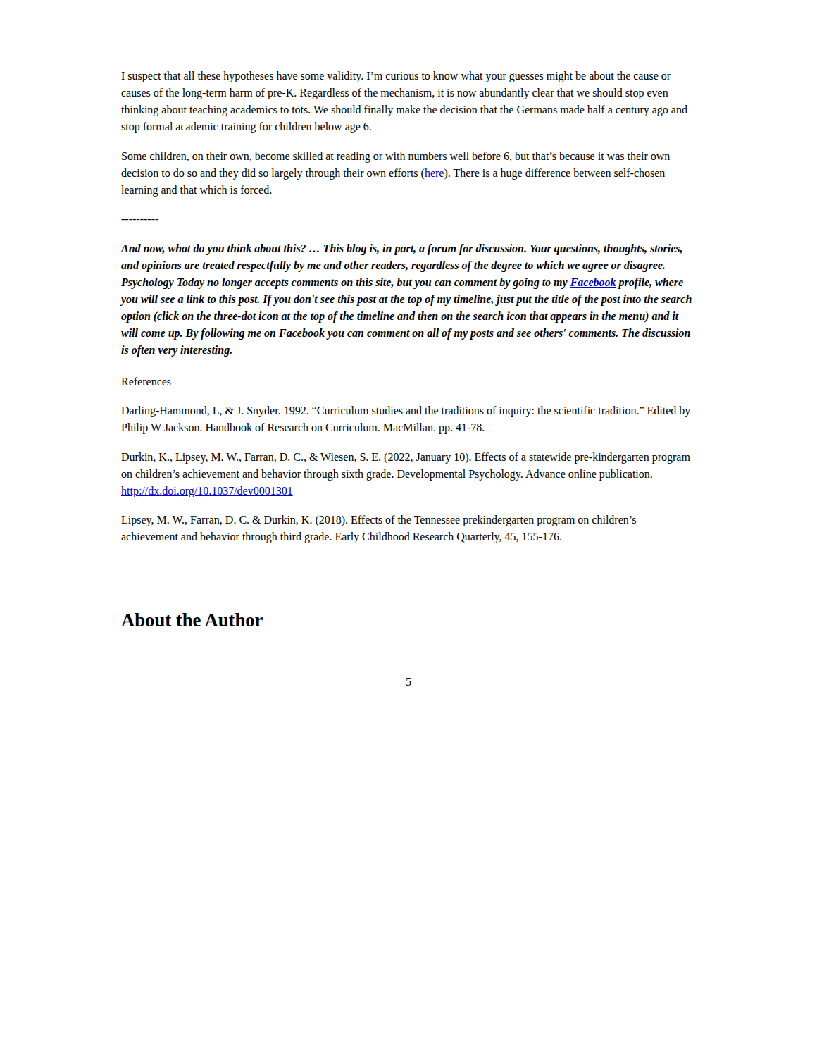I suspect that all these hypotheses have some validity. I’m curious to know what your guesses might be about the cause or causes of the long-term harm of pre-K. Regardless of the mechanism, it is now abundantly clear that we should stop even thinking about teaching academics to tots. We should finally make the decision that the Germans made half a century ago and stop formal academic training for children below age 6.
Some children, on their own, become skilled at reading or with numbers well before 6, but that’s because it was their own decision to do so and they did so largely through their own efforts (here). There is a huge difference between self-chosen learning and that which is forced.
----------
And now, what do you think about this? … This blog is, in part, a forum for discussion. Your questions, thoughts, stories, and opinions are treated respectfully by me and other readers, regardless of the degree to which we agree or disagree. Psychology Today no longer accepts comments on this site, but you can comment by going to my Facebook profile, where you will see a link to this post. If you don't see this post at the top of my timeline, just put the title of the post into the search option (click on the three-dot icon at the top of the timeline and then on the search icon that appears in the menu) and it will come up. By following me on Facebook you can comment on all of my posts and see others' comments. The discussion is often very interesting.
References
Darling-Hammond, L, & J. Snyder. 1992. “Curriculum studies and the traditions of inquiry: the scientific tradition.” Edited by Philip W Jackson. Handbook of Research on Curriculum. MacMillan. pp. 41-78.
Durkin, K., Lipsey, M. W., Farran, D. C., & Wiesen, S. E. (2022, January 10). Effects of a statewide pre-kindergarten program on children’s achievement and behavior through sixth grade. Developmental Psychology. Advance online publication. http://dx.doi.org/10.1037/dev0001301
Lipsey, M. W., Farran, D. C. & Durkin, K. (2018). Effects of the Tennessee prekindergarten program on children’s achievement and behavior through third grade. Early Childhood Research Quarterly, 45, 155-176.
About the Author
5